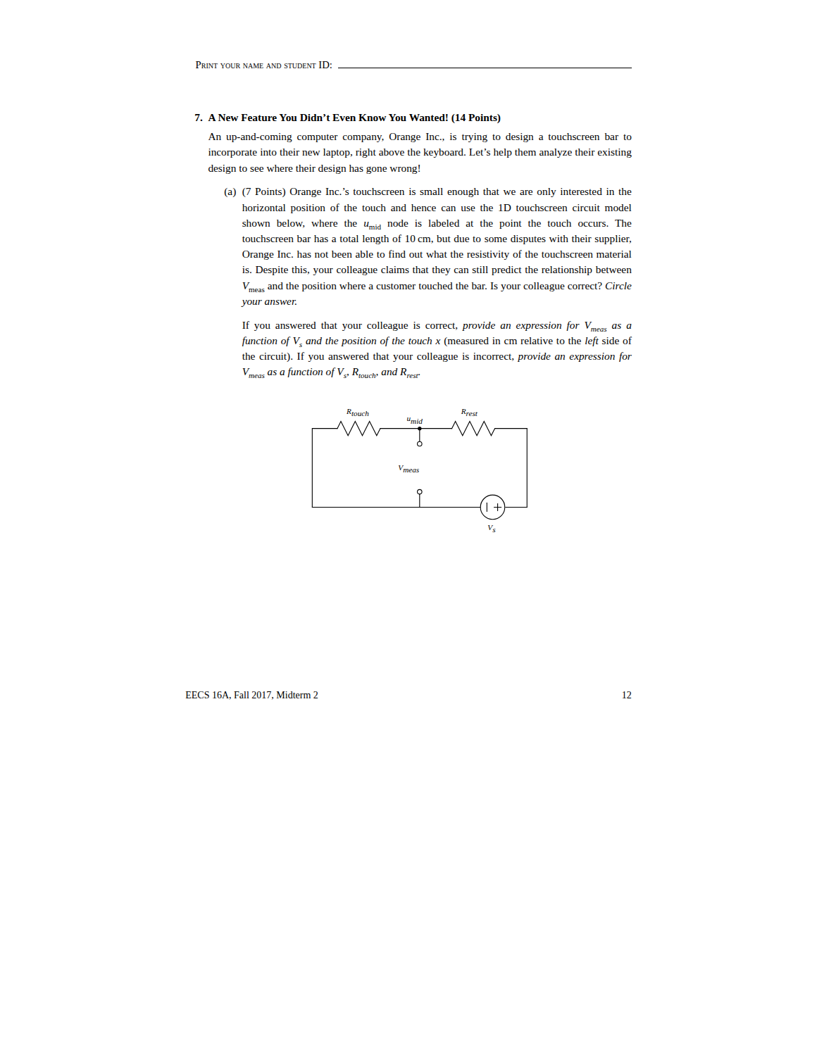Print your name and student ID:
7. A New Feature You Didn’t Even Know You Wanted! (14 Points)
An up-and-coming computer company, Orange Inc., is trying to design a touchscreen bar to incorporate into their new laptop, right above the keyboard. Let’s help them analyze their existing design to see where their design has gone wrong!
(a)
(7 Points) Orange Inc.’s touchscreen is small enough that we are only interested in the horizontal position of the touch and hence can use the 1D touchscreen circuit model shown below, where the umid node is labeled at the point the touch occurs. The touchscreen bar has a total length of 10 cm, but due to some disputes with their supplier, Orange Inc. has not been able to find out what the resistivity of the touchscreen material is. Despite this, your colleague claims that they can still predict the relationship between Vmeas and the position where a customer touched the bar. Is your colleague correct? Circle your answer.
If you answered that your colleague is correct, provide an expression for Vmeas as a function of Vs and the position of the touch x (measured in cm relative to the left side of the circuit). If you answered that your colleague is incorrect, provide an expression for Vmeas as a function of Vs, Rtouch, and Rrest.
Rtouch Rrest umid Vmeas Vs
EECS 16A, Fall 2017, Midterm 2 12